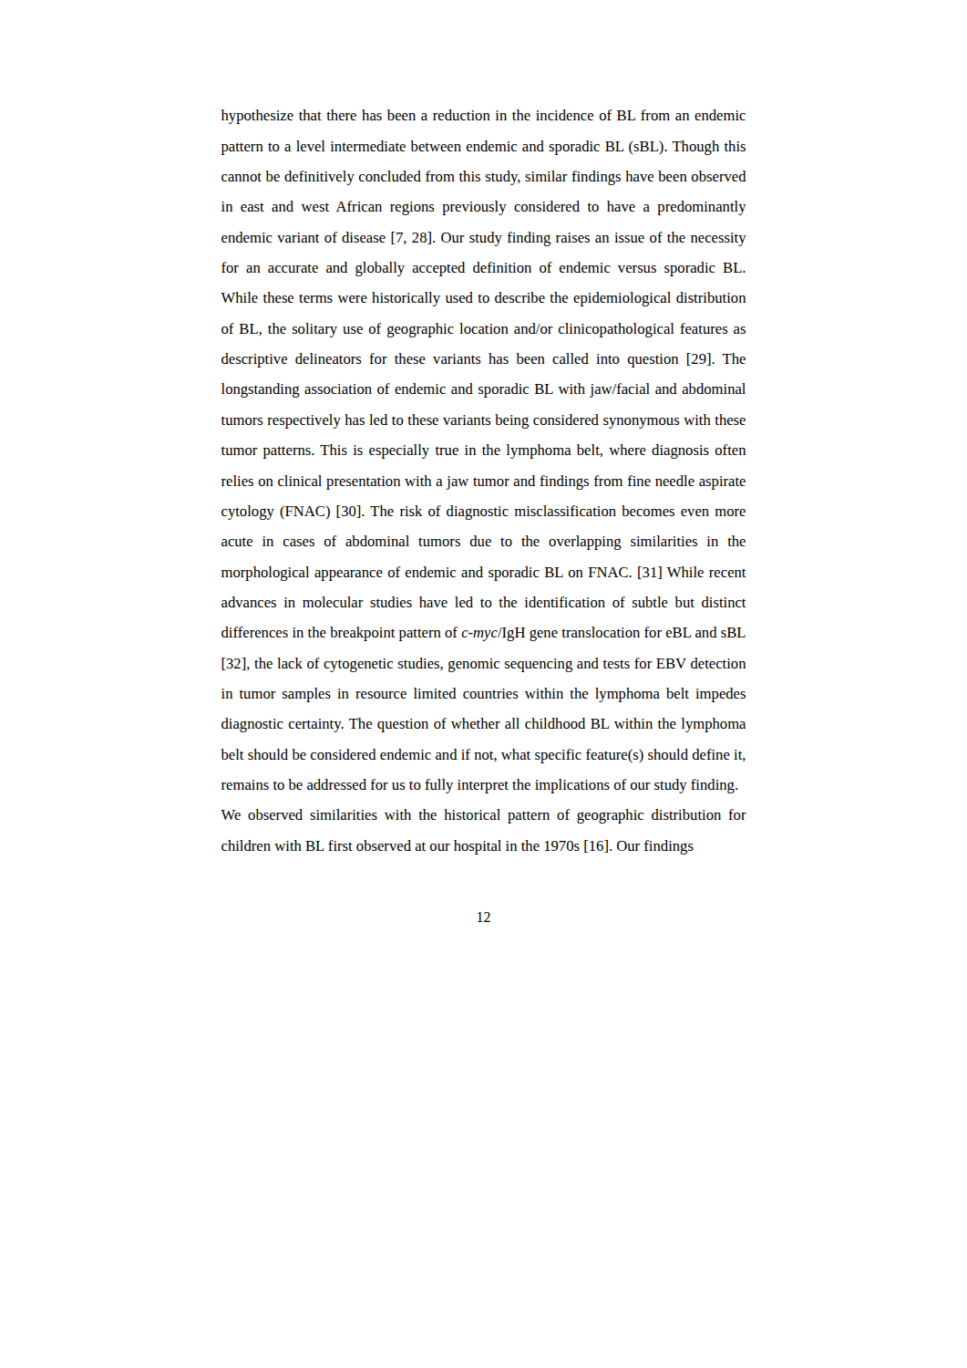hypothesize that there has been a reduction in the incidence of BL from an endemic pattern to a level intermediate between endemic and sporadic BL (sBL). Though this cannot be definitively concluded from this study, similar findings have been observed in east and west African regions previously considered to have a predominantly endemic variant of disease [7, 28]. Our study finding raises an issue of the necessity for an accurate and globally accepted definition of endemic versus sporadic BL. While these terms were historically used to describe the epidemiological distribution of BL, the solitary use of geographic location and/or clinicopathological features as descriptive delineators for these variants has been called into question [29]. The longstanding association of endemic and sporadic BL with jaw/facial and abdominal tumors respectively has led to these variants being considered synonymous with these tumor patterns. This is especially true in the lymphoma belt, where diagnosis often relies on clinical presentation with a jaw tumor and findings from fine needle aspirate cytology (FNAC) [30]. The risk of diagnostic misclassification becomes even more acute in cases of abdominal tumors due to the overlapping similarities in the morphological appearance of endemic and sporadic BL on FNAC. [31] While recent advances in molecular studies have led to the identification of subtle but distinct differences in the breakpoint pattern of c-myc/IgH gene translocation for eBL and sBL [32], the lack of cytogenetic studies, genomic sequencing and tests for EBV detection in tumor samples in resource limited countries within the lymphoma belt impedes diagnostic certainty. The question of whether all childhood BL within the lymphoma belt should be considered endemic and if not, what specific feature(s) should define it, remains to be addressed for us to fully interpret the implications of our study finding.
We observed similarities with the historical pattern of geographic distribution for children with BL first observed at our hospital in the 1970s [16]. Our findings
12